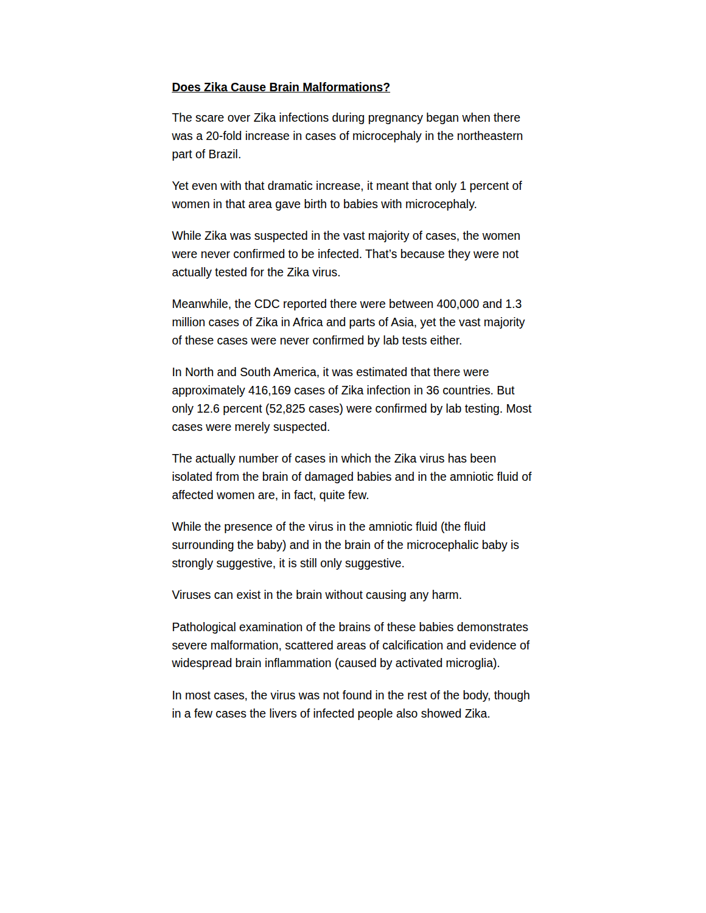Does Zika Cause Brain Malformations?
The scare over Zika infections during pregnancy began when there was a 20-fold increase in cases of microcephaly in the northeastern part of Brazil.
Yet even with that dramatic increase, it meant that only 1 percent of women in that area gave birth to babies with microcephaly.
While Zika was suspected in the vast majority of cases, the women were never confirmed to be infected. That’s because they were not actually tested for the Zika virus.
Meanwhile, the CDC reported there were between 400,000 and 1.3 million cases of Zika in Africa and parts of Asia, yet the vast majority of these cases were never confirmed by lab tests either.
In North and South America, it was estimated that there were approximately 416,169 cases of Zika infection in 36 countries. But only 12.6 percent (52,825 cases) were confirmed by lab testing. Most cases were merely suspected.
The actually number of cases in which the Zika virus has been isolated from the brain of damaged babies and in the amniotic fluid of affected women are, in fact, quite few.
While the presence of the virus in the amniotic fluid (the fluid surrounding the baby) and in the brain of the microcephalic baby is strongly suggestive, it is still only suggestive.
Viruses can exist in the brain without causing any harm.
Pathological examination of the brains of these babies demonstrates severe malformation, scattered areas of calcification and evidence of widespread brain inflammation (caused by activated microglia).
In most cases, the virus was not found in the rest of the body, though in a few cases the livers of infected people also showed Zika.